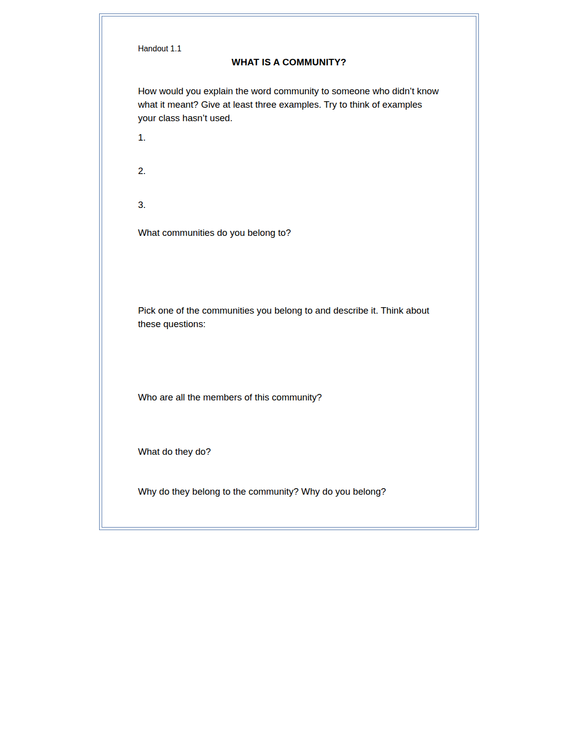Handout 1.1
WHAT IS A COMMUNITY?
How would you explain the word community to someone who didn’t know what it meant? Give at least three examples. Try to think of examples your class hasn’t used.
1.
2.
3.
What communities do you belong to?
Pick one of the communities you belong to and describe it. Think about these questions:
Who are all the members of this community?
What do they do?
Why do they belong to the community? Why do you belong?